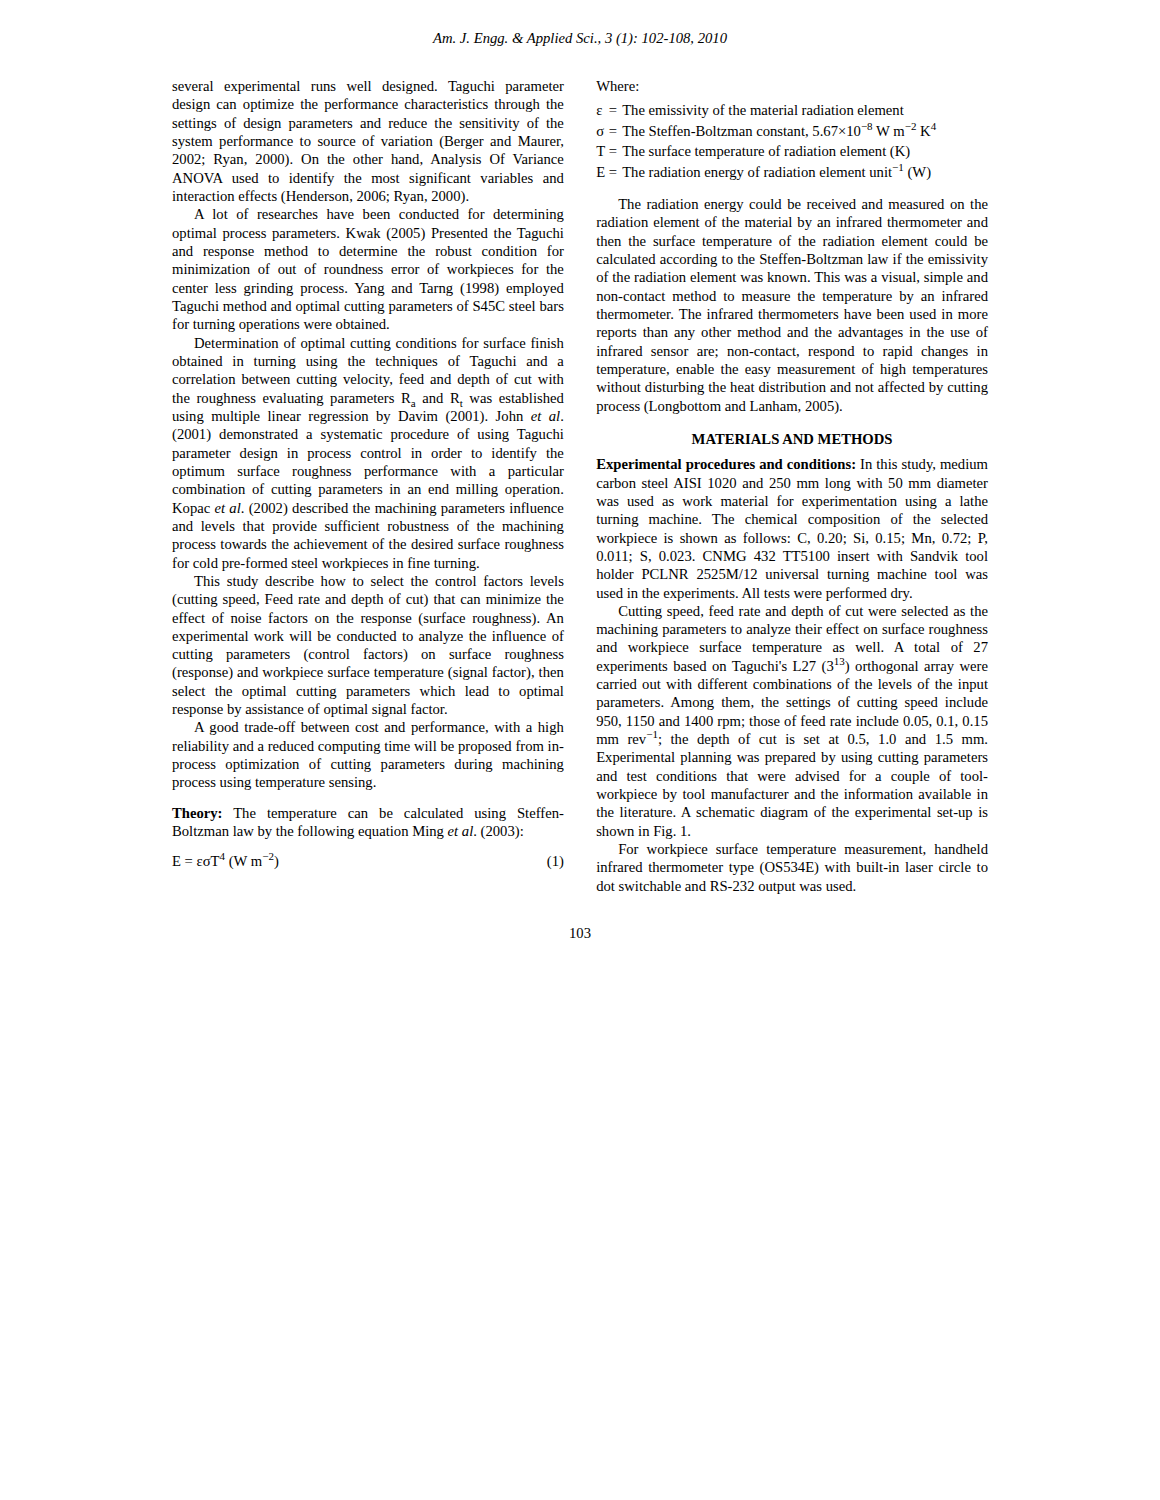Am. J. Engg. & Applied Sci., 3 (1): 102-108, 2010
several experimental runs well designed. Taguchi parameter design can optimize the performance characteristics through the settings of design parameters and reduce the sensitivity of the system performance to source of variation (Berger and Maurer, 2002; Ryan, 2000). On the other hand, Analysis Of Variance ANOVA used to identify the most significant variables and interaction effects (Henderson, 2006; Ryan, 2000).
A lot of researches have been conducted for determining optimal process parameters. Kwak (2005) Presented the Taguchi and response method to determine the robust condition for minimization of out of roundness error of workpieces for the center less grinding process. Yang and Tarng (1998) employed Taguchi method and optimal cutting parameters of S45C steel bars for turning operations were obtained.
Determination of optimal cutting conditions for surface finish obtained in turning using the techniques of Taguchi and a correlation between cutting velocity, feed and depth of cut with the roughness evaluating parameters Ra and Rt was established using multiple linear regression by Davim (2001). John et al. (2001) demonstrated a systematic procedure of using Taguchi parameter design in process control in order to identify the optimum surface roughness performance with a particular combination of cutting parameters in an end milling operation. Kopac et al. (2002) described the machining parameters influence and levels that provide sufficient robustness of the machining process towards the achievement of the desired surface roughness for cold pre-formed steel workpieces in fine turning.
This study describe how to select the control factors levels (cutting speed, Feed rate and depth of cut) that can minimize the effect of noise factors on the response (surface roughness). An experimental work will be conducted to analyze the influence of cutting parameters (control factors) on surface roughness (response) and workpiece surface temperature (signal factor), then select the optimal cutting parameters which lead to optimal response by assistance of optimal signal factor.
A good trade-off between cost and performance, with a high reliability and a reduced computing time will be proposed from in-process optimization of cutting parameters during machining process using temperature sensing.
Theory: The temperature can be calculated using Steffen-Boltzman law by the following equation Ming et al. (2003):
E = εσT4 (W m−2) (1)
Where:
| ε | = | The emissivity of the material radiation element |
| σ | = | The Steffen-Boltzman constant, 5.67×10 −8 W m −2 K 4 |
| T | = | The surface temperature of radiation element (K) |
| E | = | The radiation energy of radiation element unit −1 (W) |
The radiation energy could be received and measured on the radiation element of the material by an infrared thermometer and then the surface temperature of the radiation element could be calculated according to the Steffen-Boltzman law if the emissivity of the radiation element was known. This was a visual, simple and non-contact method to measure the temperature by an infrared thermometer. The infrared thermometers have been used in more reports than any other method and the advantages in the use of infrared sensor are; non-contact, respond to rapid changes in temperature, enable the easy measurement of high temperatures without disturbing the heat distribution and not affected by cutting process (Longbottom and Lanham, 2005).
MATERIALS AND METHODS
Experimental procedures and conditions: In this study, medium carbon steel AISI 1020 and 250 mm long with 50 mm diameter was used as work material for experimentation using a lathe turning machine. The chemical composition of the selected workpiece is shown as follows: C, 0.20; Si, 0.15; Mn, 0.72; P, 0.011; S, 0.023. CNMG 432 TT5100 insert with Sandvik tool holder PCLNR 2525M/12 universal turning machine tool was used in the experiments. All tests were performed dry.
Cutting speed, feed rate and depth of cut were selected as the machining parameters to analyze their effect on surface roughness and workpiece surface temperature as well. A total of 27 experiments based on Taguchi's L27 (313) orthogonal array were carried out with different combinations of the levels of the input parameters. Among them, the settings of cutting speed include 950, 1150 and 1400 rpm; those of feed rate include 0.05, 0.1, 0.15 mm rev−1; the depth of cut is set at 0.5, 1.0 and 1.5 mm. Experimental planning was prepared by using cutting parameters and test conditions that were advised for a couple of tool-workpiece by tool manufacturer and the information available in the literature. A schematic diagram of the experimental set-up is shown in Fig. 1.
For workpiece surface temperature measurement, handheld infrared thermometer type (OS534E) with built-in laser circle to dot switchable and RS-232 output was used.
103